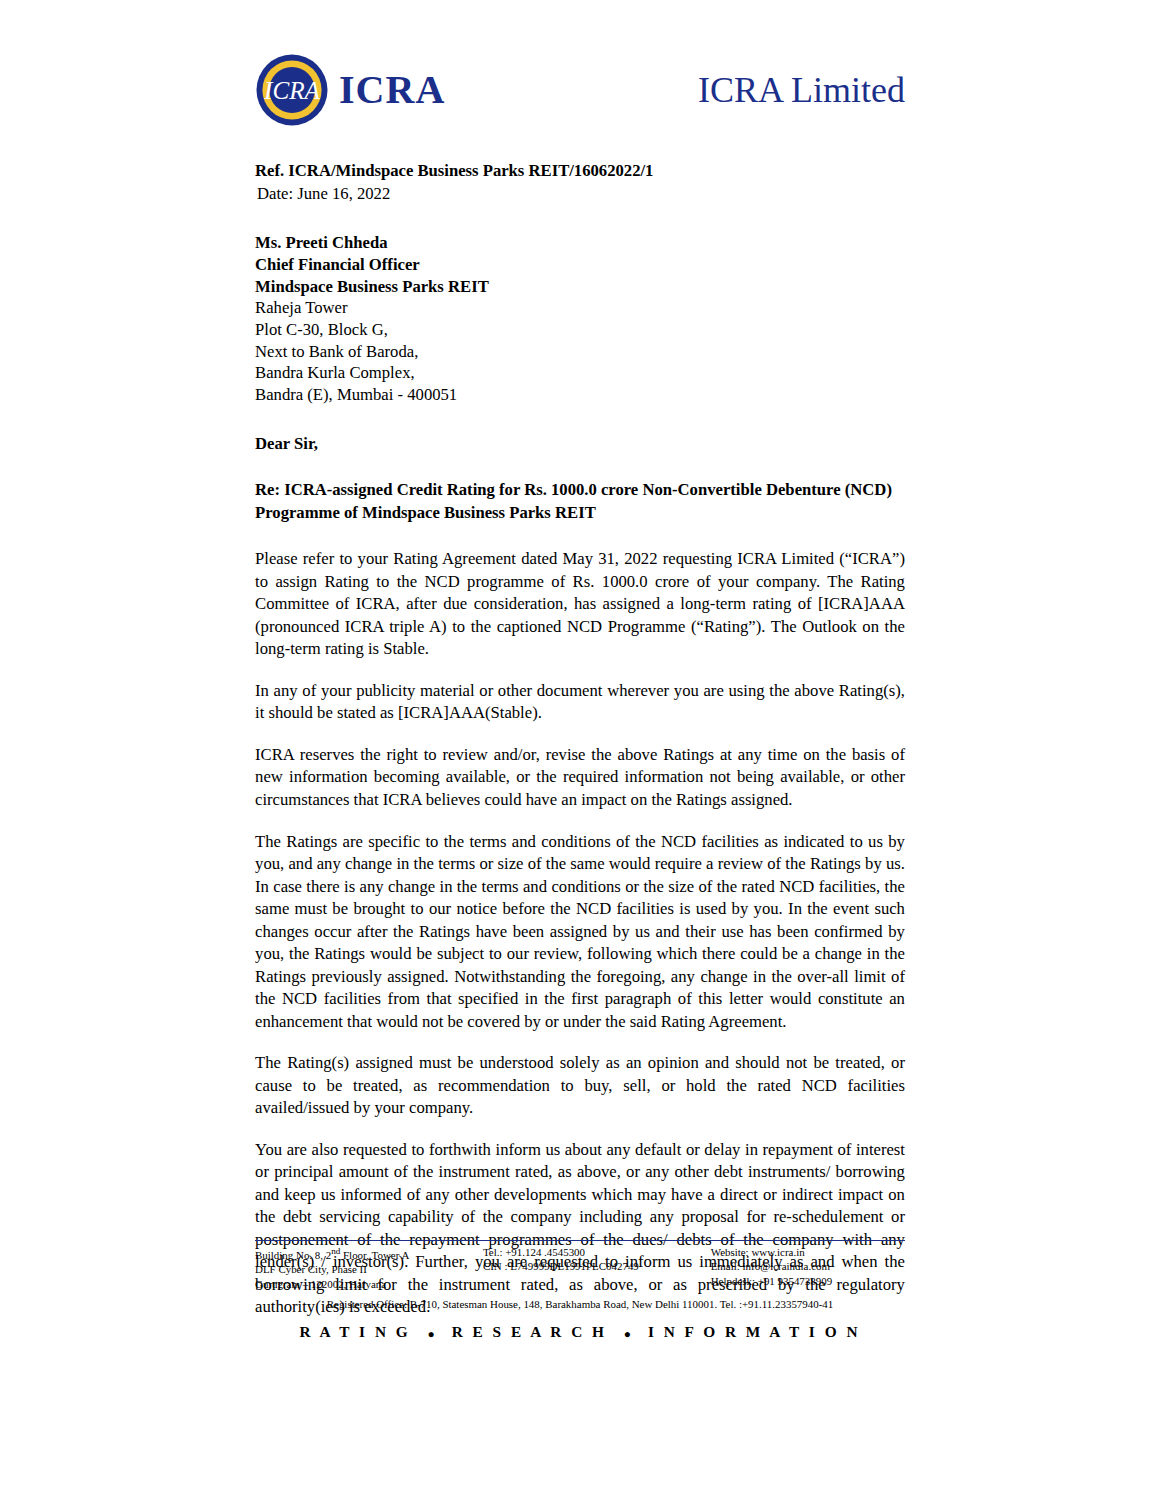ICRA ICRA
ICRA Limited
Ref. ICRA/Mindspace Business Parks REIT/16062022/1
Date: June 16, 2022
Ms. Preeti Chheda
Chief Financial Officer
Mindspace Business Parks REIT
Raheja Tower
Plot C-30, Block G,
Next to Bank of Baroda,
Bandra Kurla Complex,
Bandra (E), Mumbai - 400051
Dear Sir,
Re: ICRA-assigned Credit Rating for Rs. 1000.0 crore Non-Convertible Debenture (NCD) Programme of Mindspace Business Parks REIT
Please refer to your Rating Agreement dated May 31, 2022 requesting ICRA Limited (“ICRA”) to assign Rating to the NCD programme of Rs. 1000.0 crore of your company. The Rating Committee of ICRA, after due consideration, has assigned a long-term rating of [ICRA]AAA (pronounced ICRA triple A) to the captioned NCD Programme (“Rating”). The Outlook on the long-term rating is Stable.
In any of your publicity material or other document wherever you are using the above Rating(s), it should be stated as [ICRA]AAA(Stable).
ICRA reserves the right to review and/or, revise the above Ratings at any time on the basis of new information becoming available, or the required information not being available, or other circumstances that ICRA believes could have an impact on the Ratings assigned.
The Ratings are specific to the terms and conditions of the NCD facilities as indicated to us by you, and any change in the terms or size of the same would require a review of the Ratings by us. In case there is any change in the terms and conditions or the size of the rated NCD facilities, the same must be brought to our notice before the NCD facilities is used by you. In the event such changes occur after the Ratings have been assigned by us and their use has been confirmed by you, the Ratings would be subject to our review, following which there could be a change in the Ratings previously assigned. Notwithstanding the foregoing, any change in the over-all limit of the NCD facilities from that specified in the first paragraph of this letter would constitute an enhancement that would not be covered by or under the said Rating Agreement.
The Rating(s) assigned must be understood solely as an opinion and should not be treated, or cause to be treated, as recommendation to buy, sell, or hold the rated NCD facilities availed/issued by your company.
You are also requested to forthwith inform us about any default or delay in repayment of interest or principal amount of the instrument rated, as above, or any other debt instruments/ borrowing and keep us informed of any other developments which may have a direct or indirect impact on the debt servicing capability of the company including any proposal for re-schedulement or postponement of the repayment programmes of the dues/ debts of the company with any lender(s) / investor(s). Further, you are requested to inform us immediately as and when the borrowing limit for the instrument rated, as above, or as prescribed by the regulatory authority(ies) is exceeded.
Building No. 8, 2nd Floor, Tower A
DLF Cyber City, Phase II
Gurugram – 122002, Haryana
Tel.: +91.124 .4545300
CIN : L749999DL1991PLC042749
Website: www.icra.in
Email: info@icraindia.com
Helpdesk: +91 9354738909
Registered Office: B-710, Statesman House, 148, Barakhamba Road, New Delhi 110001. Tel. :+91.11.23357940-41
R A T I N G ● R E S E A R C H ● I N F O R M A T I O N